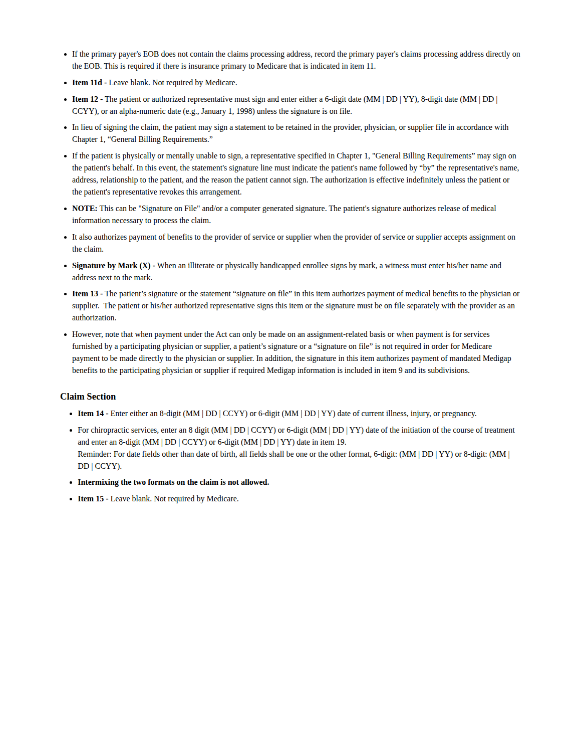If the primary payer's EOB does not contain the claims processing address, record the primary payer's claims processing address directly on the EOB. This is required if there is insurance primary to Medicare that is indicated in item 11.
Item 11d - Leave blank. Not required by Medicare.
Item 12 - The patient or authorized representative must sign and enter either a 6-digit date (MM | DD | YY), 8-digit date (MM | DD | CCYY), or an alpha-numeric date (e.g., January 1, 1998) unless the signature is on file.
In lieu of signing the claim, the patient may sign a statement to be retained in the provider, physician, or supplier file in accordance with Chapter 1, “General Billing Requirements.”
If the patient is physically or mentally unable to sign, a representative specified in Chapter 1, "General Billing Requirements” may sign on the patient's behalf. In this event, the statement's signature line must indicate the patient's name followed by “by” the representative's name, address, relationship to the patient, and the reason the patient cannot sign. The authorization is effective indefinitely unless the patient or the patient's representative revokes this arrangement.
NOTE: This can be "Signature on File" and/or a computer generated signature. The patient's signature authorizes release of medical information necessary to process the claim.
It also authorizes payment of benefits to the provider of service or supplier when the provider of service or supplier accepts assignment on the claim.
Signature by Mark (X) - When an illiterate or physically handicapped enrollee signs by mark, a witness must enter his/her name and address next to the mark.
Item 13 - The patient’s signature or the statement “signature on file” in this item authorizes payment of medical benefits to the physician or supplier. The patient or his/her authorized representative signs this item or the signature must be on file separately with the provider as an authorization.
However, note that when payment under the Act can only be made on an assignment-related basis or when payment is for services furnished by a participating physician or supplier, a patient’s signature or a “signature on file” is not required in order for Medicare payment to be made directly to the physician or supplier. In addition, the signature in this item authorizes payment of mandated Medigap benefits to the participating physician or supplier if required Medigap information is included in item 9 and its subdivisions.
Claim Section
Item 14 - Enter either an 8-digit (MM | DD | CCYY) or 6-digit (MM | DD | YY) date of current illness, injury, or pregnancy.
For chiropractic services, enter an 8 digit (MM | DD | CCYY) or 6-digit (MM | DD | YY) date of the initiation of the course of treatment and enter an 8-digit (MM | DD | CCYY) or 6-digit (MM | DD | YY) date in item 19.
Reminder: For date fields other than date of birth, all fields shall be one or the other format, 6-digit: (MM | DD | YY) or 8-digit: (MM | DD | CCYY).
Intermixing the two formats on the claim is not allowed.
Item 15 - Leave blank. Not required by Medicare.